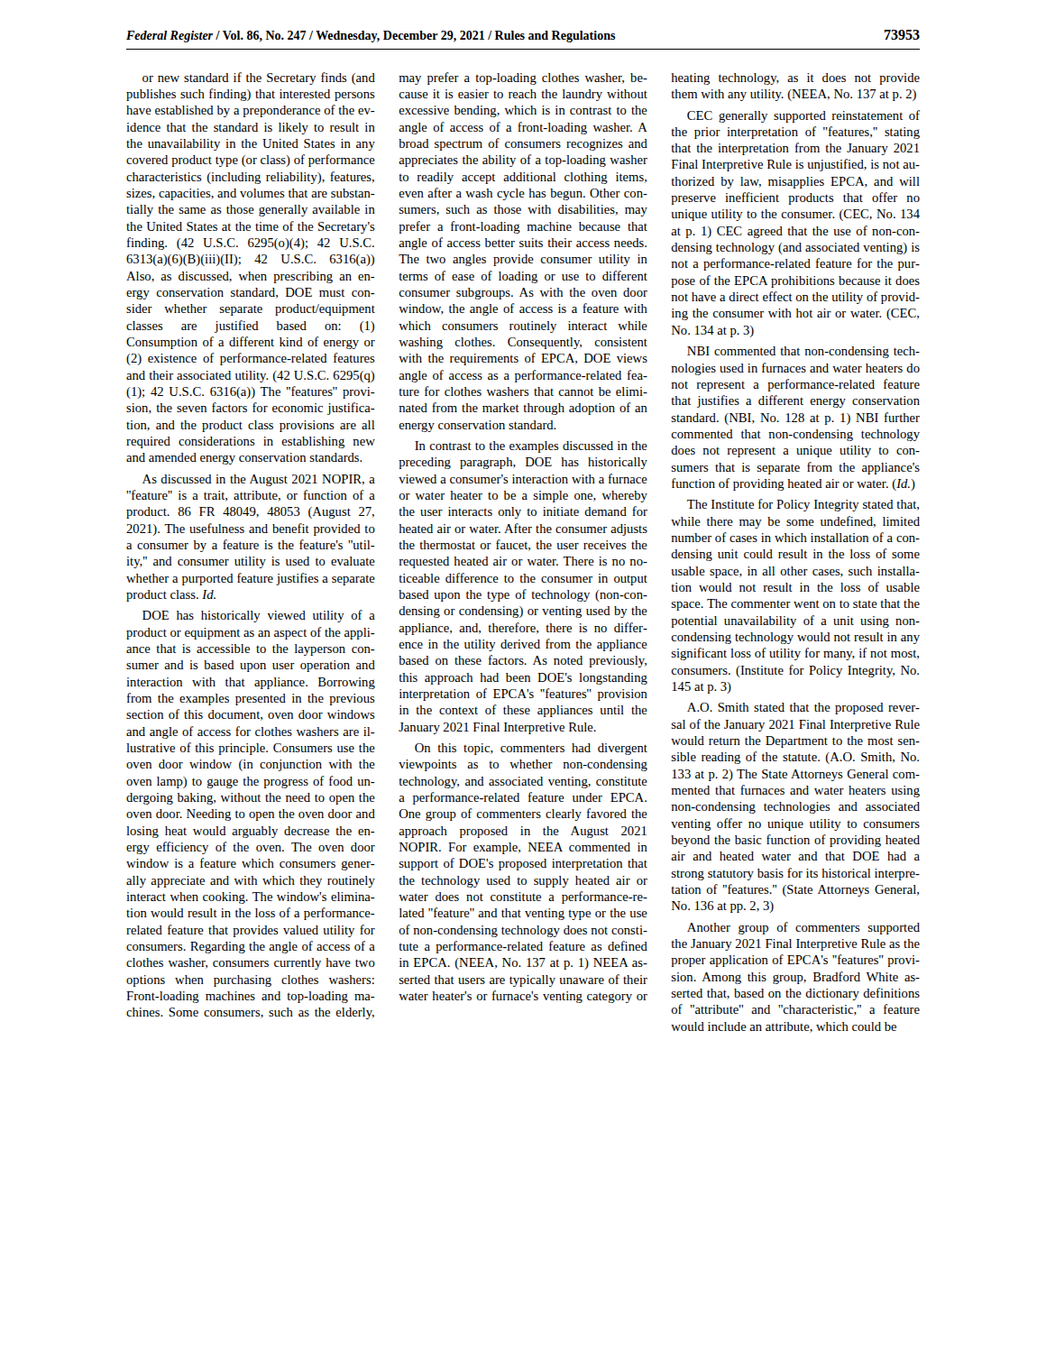Federal Register / Vol. 86, No. 247 / Wednesday, December 29, 2021 / Rules and Regulations
73953
or new standard if the Secretary finds (and publishes such finding) that interested persons have established by a preponderance of the evidence that the standard is likely to result in the unavailability in the United States in any covered product type (or class) of performance characteristics (including reliability), features, sizes, capacities, and volumes that are substantially the same as those generally available in the United States at the time of the Secretary's finding. (42 U.S.C. 6295(o)(4); 42 U.S.C. 6313(a)(6)(B)(iii)(II); 42 U.S.C. 6316(a)) Also, as discussed, when prescribing an energy conservation standard, DOE must consider whether separate product/equipment classes are justified based on: (1) Consumption of a different kind of energy or (2) existence of performance-related features and their associated utility. (42 U.S.C. 6295(q)(1); 42 U.S.C. 6316(a)) The ''features'' provision, the seven factors for economic justification, and the product class provisions are all required considerations in establishing new and amended energy conservation standards.
As discussed in the August 2021 NOPIR, a ''feature'' is a trait, attribute, or function of a product. 86 FR 48049, 48053 (August 27, 2021). The usefulness and benefit provided to a consumer by a feature is the feature's ''utility,'' and consumer utility is used to evaluate whether a purported feature justifies a separate product class. Id.
DOE has historically viewed utility of a product or equipment as an aspect of the appliance that is accessible to the layperson consumer and is based upon user operation and interaction with that appliance. Borrowing from the examples presented in the previous section of this document, oven door windows and angle of access for clothes washers are illustrative of this principle. Consumers use the oven door window (in conjunction with the oven lamp) to gauge the progress of food undergoing baking, without the need to open the oven door. Needing to open the oven door and losing heat would arguably decrease the energy efficiency of the oven. The oven door window is a feature which consumers generally appreciate and with which they routinely interact when cooking. The window's elimination would result in the loss of a performance-related feature that provides valued utility for consumers. Regarding the angle of access of a clothes washer, consumers currently have two options when purchasing clothes washers: Front-loading machines and top-loading machines. Some consumers, such as the elderly, may prefer a top-loading clothes washer, because it is easier to reach the laundry without excessive bending, which is in contrast to the angle of access of a front-loading washer. A broad spectrum of consumers recognizes and appreciates the ability of a top-loading washer to readily accept additional clothing items, even after a wash cycle has begun. Other consumers, such as those with disabilities, may prefer a front-loading machine because that angle of access better suits their access needs. The two angles provide consumer utility in terms of ease of loading or use to different consumer subgroups. As with the oven door window, the angle of access is a feature with which consumers routinely interact while washing clothes. Consequently, consistent with the requirements of EPCA, DOE views angle of access as a performance-related feature for clothes washers that cannot be eliminated from the market through adoption of an energy conservation standard.
In contrast to the examples discussed in the preceding paragraph, DOE has historically viewed a consumer's interaction with a furnace or water heater to be a simple one, whereby the user interacts only to initiate demand for heated air or water. After the consumer adjusts the thermostat or faucet, the user receives the requested heated air or water. There is no noticeable difference to the consumer in output based upon the type of technology (non-condensing or condensing) or venting used by the appliance, and, therefore, there is no difference in the utility derived from the appliance based on these factors. As noted previously, this approach had been DOE's longstanding interpretation of EPCA's ''features'' provision in the context of these appliances until the January 2021 Final Interpretive Rule.
On this topic, commenters had divergent viewpoints as to whether non-condensing technology, and associated venting, constitute a performance-related feature under EPCA. One group of commenters clearly favored the approach proposed in the August 2021 NOPIR. For example, NEEA commented in support of DOE's proposed interpretation that the technology used to supply heated air or water does not constitute a performance-related ''feature'' and that venting type or the use of non-condensing technology does not constitute a performance-related feature as defined in EPCA. (NEEA, No. 137 at p. 1) NEEA asserted that users are typically unaware of their water heater's or furnace's venting category or heating technology, as it does not provide them with any utility. (NEEA, No. 137 at p. 2)
CEC generally supported reinstatement of the prior interpretation of ''features,'' stating that the interpretation from the January 2021 Final Interpretive Rule is unjustified, is not authorized by law, misapplies EPCA, and will preserve inefficient products that offer no unique utility to the consumer. (CEC, No. 134 at p. 1) CEC agreed that the use of non-condensing technology (and associated venting) is not a performance-related feature for the purpose of the EPCA prohibitions because it does not have a direct effect on the utility of providing the consumer with hot air or water. (CEC, No. 134 at p. 3)
NBI commented that non-condensing technologies used in furnaces and water heaters do not represent a performance-related feature that justifies a different energy conservation standard. (NBI, No. 128 at p. 1) NBI further commented that non-condensing technology does not represent a unique utility to consumers that is separate from the appliance's function of providing heated air or water. (Id.)
The Institute for Policy Integrity stated that, while there may be some undefined, limited number of cases in which installation of a condensing unit could result in the loss of some usable space, in all other cases, such installation would not result in the loss of usable space. The commenter went on to state that the potential unavailability of a unit using non-condensing technology would not result in any significant loss of utility for many, if not most, consumers. (Institute for Policy Integrity, No. 145 at p. 3)
A.O. Smith stated that the proposed reversal of the January 2021 Final Interpretive Rule would return the Department to the most sensible reading of the statute. (A.O. Smith, No. 133 at p. 2) The State Attorneys General commented that furnaces and water heaters using non-condensing technologies and associated venting offer no unique utility to consumers beyond the basic function of providing heated air and heated water and that DOE had a strong statutory basis for its historical interpretation of ''features.'' (State Attorneys General, No. 136 at pp. 2, 3)
Another group of commenters supported the January 2021 Final Interpretive Rule as the proper application of EPCA's ''features'' provision. Among this group, Bradford White asserted that, based on the dictionary definitions of ''attribute'' and ''characteristic,'' a feature would include an attribute, which could be